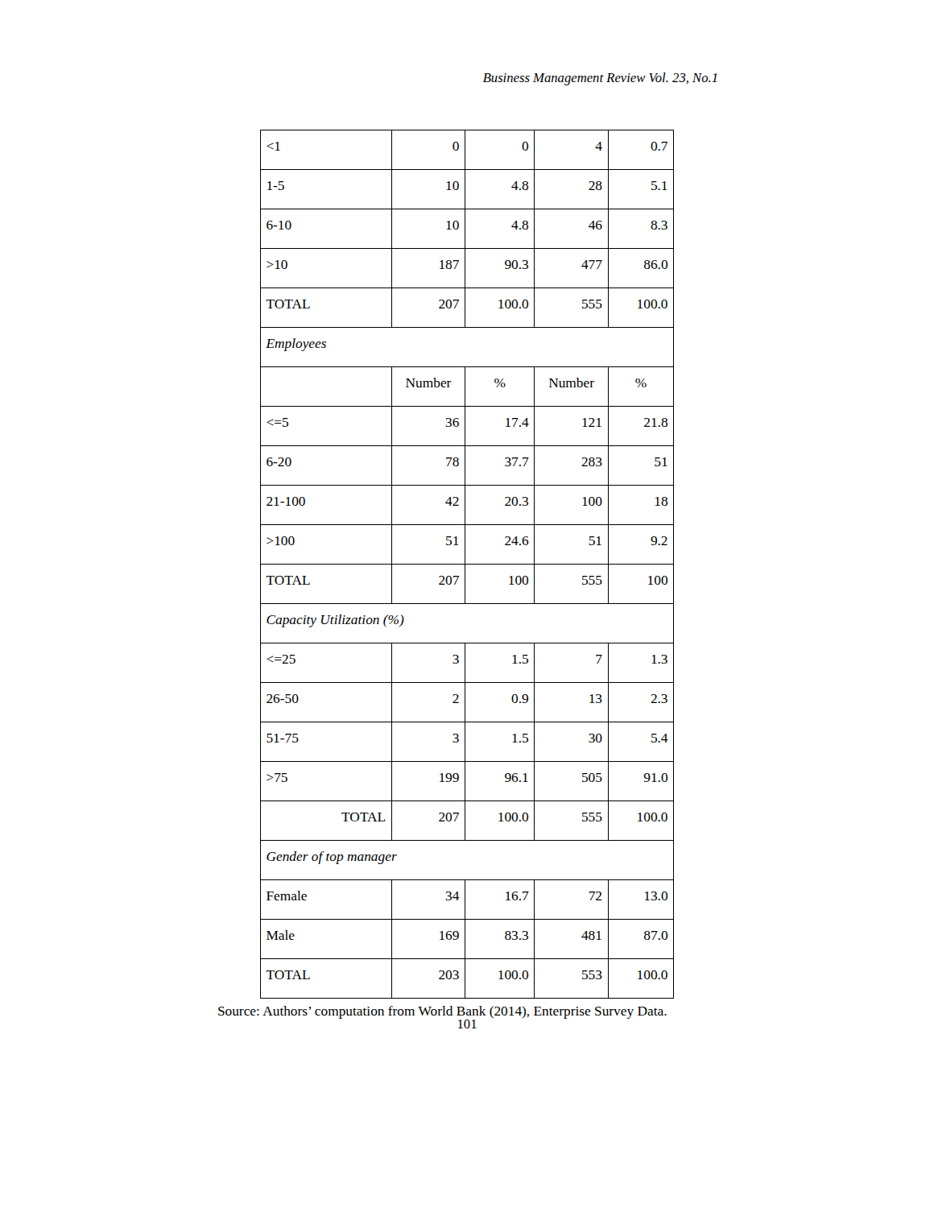Business Management Review Vol. 23, No.1
| <1 | 0 | 0 | 4 | 0.7 |
| 1-5 | 10 | 4.8 | 28 | 5.1 |
| 6-10 | 10 | 4.8 | 46 | 8.3 |
| >10 | 187 | 90.3 | 477 | 86.0 |
| TOTAL | 207 | 100.0 | 555 | 100.0 |
| Employees |
| | Number | % | Number | % |
| <=5 | 36 | 17.4 | 121 | 21.8 |
| 6-20 | 78 | 37.7 | 283 | 51 |
| 21-100 | 42 | 20.3 | 100 | 18 |
| >100 | 51 | 24.6 | 51 | 9.2 |
| TOTAL | 207 | 100 | 555 | 100 |
| Capacity Utilization (%) |
| <=25 | 3 | 1.5 | 7 | 1.3 |
| 26-50 | 2 | 0.9 | 13 | 2.3 |
| 51-75 | 3 | 1.5 | 30 | 5.4 |
| >75 | 199 | 96.1 | 505 | 91.0 |
| TOTAL | 207 | 100.0 | 555 | 100.0 |
| Gender of top manager |
| Female | 34 | 16.7 | 72 | 13.0 |
| Male | 169 | 83.3 | 481 | 87.0 |
| TOTAL | 203 | 100.0 | 553 | 100.0 |
Source: Authors’ computation from World Bank (2014), Enterprise Survey Data.
101